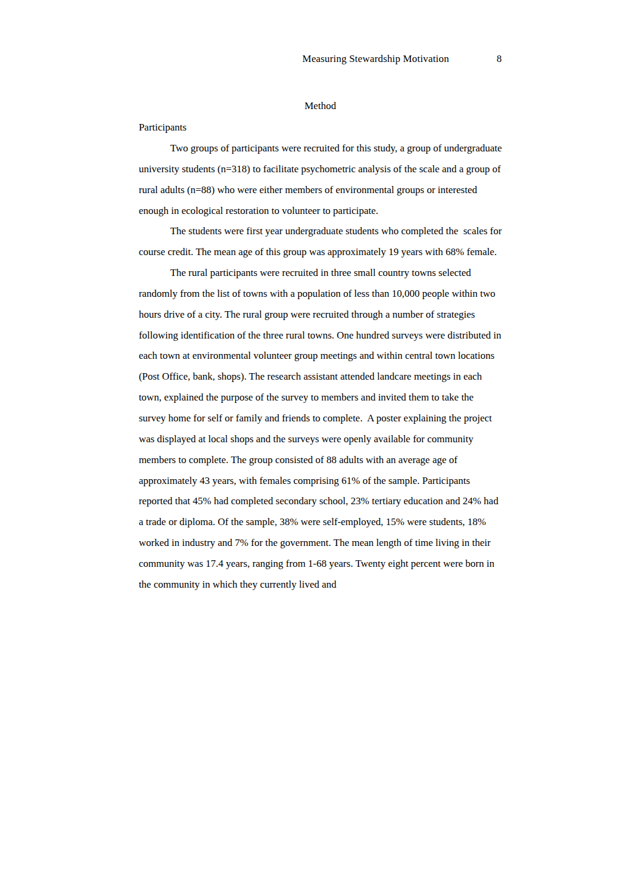Measuring Stewardship Motivation8
Method
Participants
Two groups of participants were recruited for this study, a group of undergraduate university students (n=318) to facilitate psychometric analysis of the scale and a group of rural adults (n=88) who were either members of environmental groups or interested enough in ecological restoration to volunteer to participate.
The students were first year undergraduate students who completed the scales for course credit. The mean age of this group was approximately 19 years with 68% female.
The rural participants were recruited in three small country towns selected randomly from the list of towns with a population of less than 10,000 people within two hours drive of a city. The rural group were recruited through a number of strategies following identification of the three rural towns. One hundred surveys were distributed in each town at environmental volunteer group meetings and within central town locations (Post Office, bank, shops). The research assistant attended landcare meetings in each town, explained the purpose of the survey to members and invited them to take the survey home for self or family and friends to complete. A poster explaining the project was displayed at local shops and the surveys were openly available for community members to complete. The group consisted of 88 adults with an average age of approximately 43 years, with females comprising 61% of the sample. Participants reported that 45% had completed secondary school, 23% tertiary education and 24% had a trade or diploma. Of the sample, 38% were self-employed, 15% were students, 18% worked in industry and 7% for the government. The mean length of time living in their community was 17.4 years, ranging from 1-68 years. Twenty eight percent were born in the community in which they currently lived and